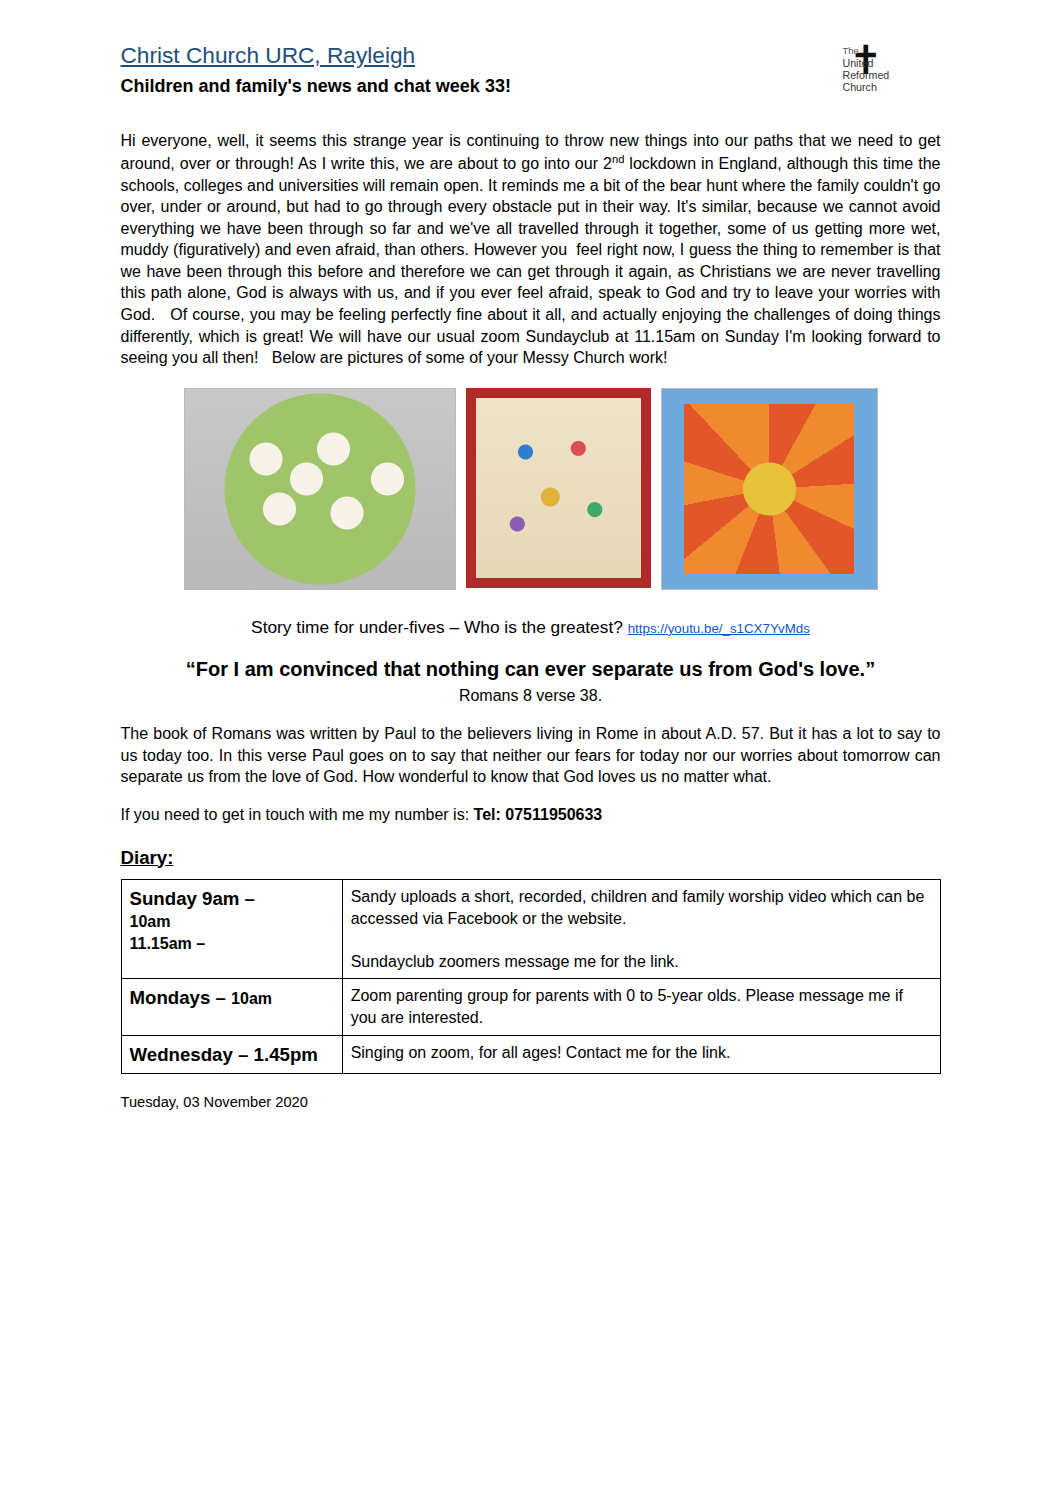✝ The United Reformed Church
Christ Church URC, Rayleigh
Children and family's news and chat week 33!
Hi everyone, well, it seems this strange year is continuing to throw new things into our paths that we need to get around, over or through! As I write this, we are about to go into our 2nd lockdown in England, although this time the schools, colleges and universities will remain open. It reminds me a bit of the bear hunt where the family couldn't go over, under or around, but had to go through every obstacle put in their way. It's similar, because we cannot avoid everything we have been through so far and we've all travelled through it together, some of us getting more wet, muddy (figuratively) and even afraid, than others. However you feel right now, I guess the thing to remember is that we have been through this before and therefore we can get through it again, as Christians we are never travelling this path alone, God is always with us, and if you ever feel afraid, speak to God and try to leave your worries with God. Of course, you may be feeling perfectly fine about it all, and actually enjoying the challenges of doing things differently, which is great! We will have our usual zoom Sundayclub at 11.15am on Sunday I'm looking forward to seeing you all then! Below are pictures of some of your Messy Church work!
Story time for under-fives – Who is the greatest? https://youtu.be/_s1CX7YvMds
“For I am convinced that nothing can ever separate us from God's love.”
Romans 8 verse 38.
The book of Romans was written by Paul to the believers living in Rome in about A.D. 57. But it has a lot to say to us today too. In this verse Paul goes on to say that neither our fears for today nor our worries about tomorrow can separate us from the love of God. How wonderful to know that God loves us no matter what.
If you need to get in touch with me my number is: Tel: 07511950633
Diary:
| Sunday 9am – 10am 11.15am – | Sandy uploads a short, recorded, children and family worship video which can be accessed via Facebook or the website. Sundayclub zoomers message me for the link. |
| Mondays – 10am | Zoom parenting group for parents with 0 to 5-year olds. Please message me if you are interested. |
| Wednesday – 1.45pm | Singing on zoom, for all ages! Contact me for the link. |
Tuesday, 03 November 2020